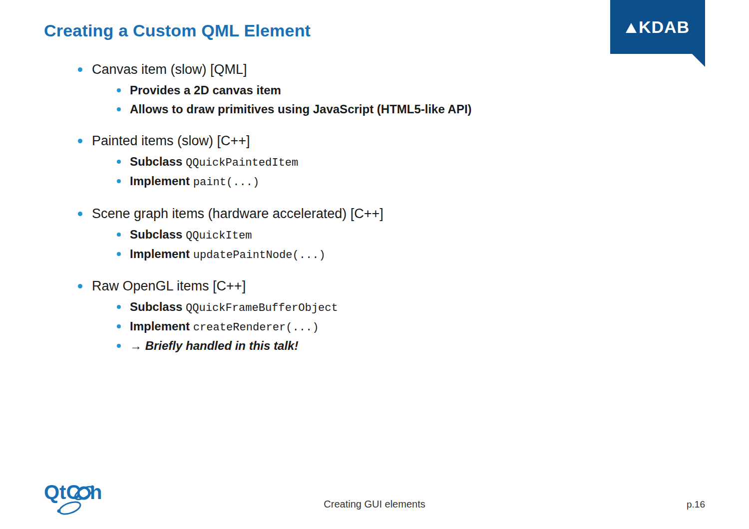Creating a Custom QML Element
KDAB
Canvas item (slow) [QML]
Provides a 2D canvas item
Allows to draw primitives using JavaScript (HTML5-like API)
Painted items (slow) [C++]
Subclass QQuickPaintedItem
Implement paint(...)
Scene graph items (hardware accelerated) [C++]
Subclass QQuickItem
Implement updatePaintNode(...)
Raw OpenGL items [C++]
Subclass QQuickFrameBufferObject
Implement createRenderer(...)
→ Briefly handled in this talk!
Creating GUI elements
p.16
QtC n